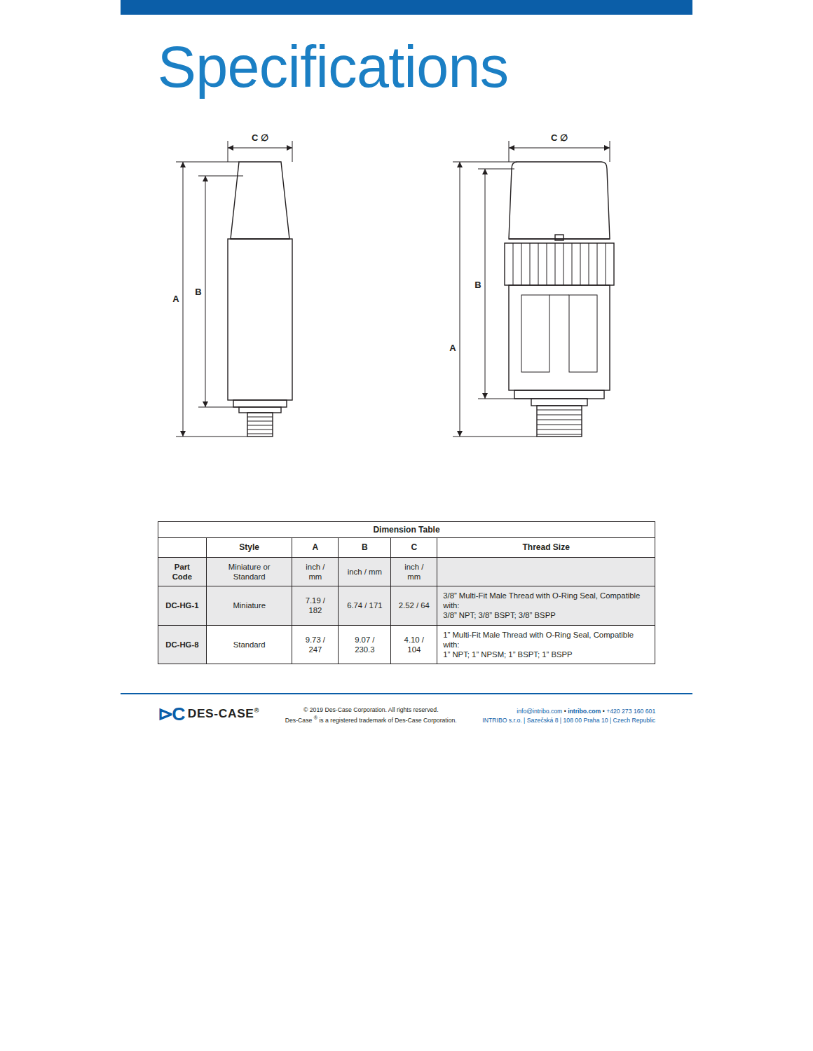Specifications
C ∅ A B
C ∅ A B
Dimension Table
| | Style | A | B | C | Thread Size |
| --- | --- | --- | --- | --- | --- |
| Part Code | Miniature or Standard | inch / mm | inch / mm | inch / mm | |
| DC-HG-1 | Miniature | 7.19 / 182 | 6.74 / 171 | 2.52 / 64 | 3/8” Multi-Fit Male Thread with O-Ring Seal, Compatible with: 3/8” NPT; 3/8” BSPT; 3/8” BSPP |
| DC-HG-8 | Standard | 9.73 / 247 | 9.07 / 230.3 | 4.10 / 104 | 1” Multi-Fit Male Thread with O-Ring Seal, Compatible with: 1” NPT; 1” NPSM; 1” BSPT; 1” BSPP |
⊳C DES-CASE®
© 2019 Des-Case Corporation. All rights reserved.
Des-Case ® is a registered trademark of Des-Case Corporation.
info@intribo.com • intribo.com • +420 273 160 601
INTRIBO s.r.o. | Sazečská 8 | 108 00 Praha 10 | Czech Republic